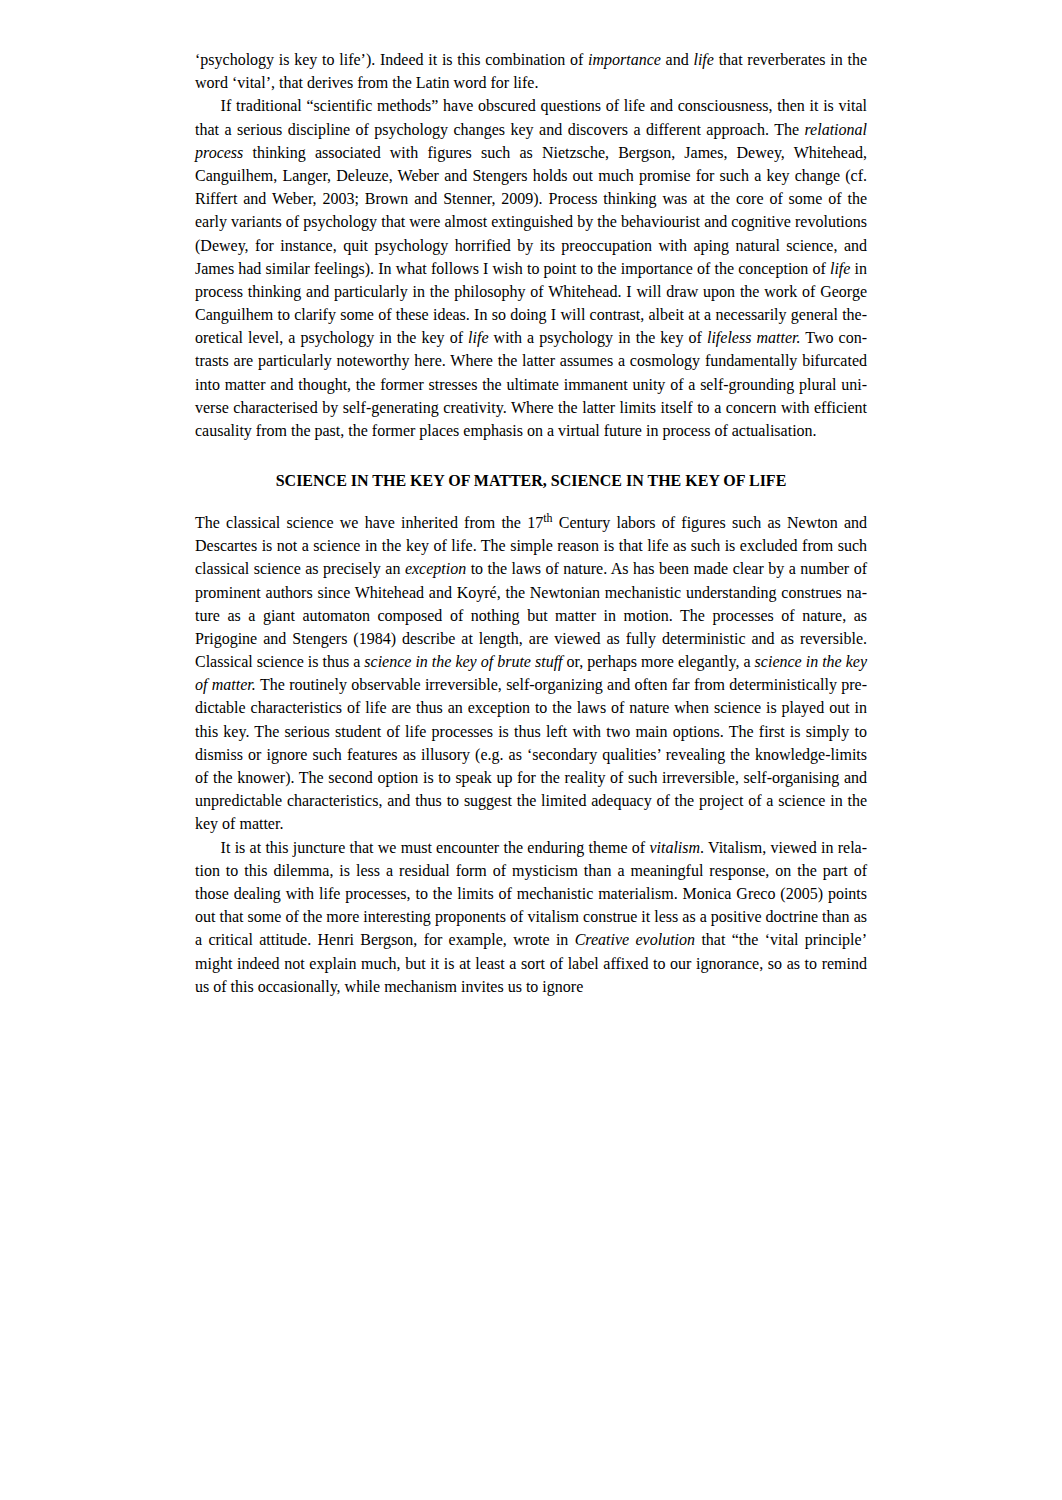‘psychology is key to life’). Indeed it is this combination of importance and life that reverberates in the word ‘vital’, that derives from the Latin word for life.
If traditional “scientific methods” have obscured questions of life and consciousness, then it is vital that a serious discipline of psychology changes key and discovers a different approach. The relational process thinking associated with figures such as Nietzsche, Bergson, James, Dewey, Whitehead, Canguilhem, Langer, Deleuze, Weber and Stengers holds out much promise for such a key change (cf. Riffert and Weber, 2003; Brown and Stenner, 2009). Process thinking was at the core of some of the early variants of psychology that were almost extinguished by the behaviourist and cognitive revolutions (Dewey, for instance, quit psychology horrified by its preoccupation with aping natural science, and James had similar feelings). In what follows I wish to point to the importance of the conception of life in process thinking and particularly in the philosophy of Whitehead. I will draw upon the work of George Canguilhem to clarify some of these ideas. In so doing I will contrast, albeit at a necessarily general theoretical level, a psychology in the key of life with a psychology in the key of lifeless matter. Two contrasts are particularly noteworthy here. Where the latter assumes a cosmology fundamentally bifurcated into matter and thought, the former stresses the ultimate immanent unity of a self-grounding plural universe characterised by self-generating creativity. Where the latter limits itself to a concern with efficient causality from the past, the former places emphasis on a virtual future in process of actualisation.
Science in the Key of Matter, Science in the Key of Life
The classical science we have inherited from the 17th Century labors of figures such as Newton and Descartes is not a science in the key of life. The simple reason is that life as such is excluded from such classical science as precisely an exception to the laws of nature. As has been made clear by a number of prominent authors since Whitehead and Koyré, the Newtonian mechanistic understanding construes nature as a giant automaton composed of nothing but matter in motion. The processes of nature, as Prigogine and Stengers (1984) describe at length, are viewed as fully deterministic and as reversible. Classical science is thus a science in the key of brute stuff or, perhaps more elegantly, a science in the key of matter. The routinely observable irreversible, self-organizing and often far from deterministically predictable characteristics of life are thus an exception to the laws of nature when science is played out in this key. The serious student of life processes is thus left with two main options. The first is simply to dismiss or ignore such features as illusory (e.g. as ‘secondary qualities’ revealing the knowledge-limits of the knower). The second option is to speak up for the reality of such irreversible, self-organising and unpredictable characteristics, and thus to suggest the limited adequacy of the project of a science in the key of matter.
It is at this juncture that we must encounter the enduring theme of vitalism. Vitalism, viewed in relation to this dilemma, is less a residual form of mysticism than a meaningful response, on the part of those dealing with life processes, to the limits of mechanistic materialism. Monica Greco (2005) points out that some of the more interesting proponents of vitalism construe it less as a positive doctrine than as a critical attitude. Henri Bergson, for example, wrote in Creative evolution that “the ‘vital principle’ might indeed not explain much, but it is at least a sort of label affixed to our ignorance, so as to remind us of this occasionally, while mechanism invites us to ignore